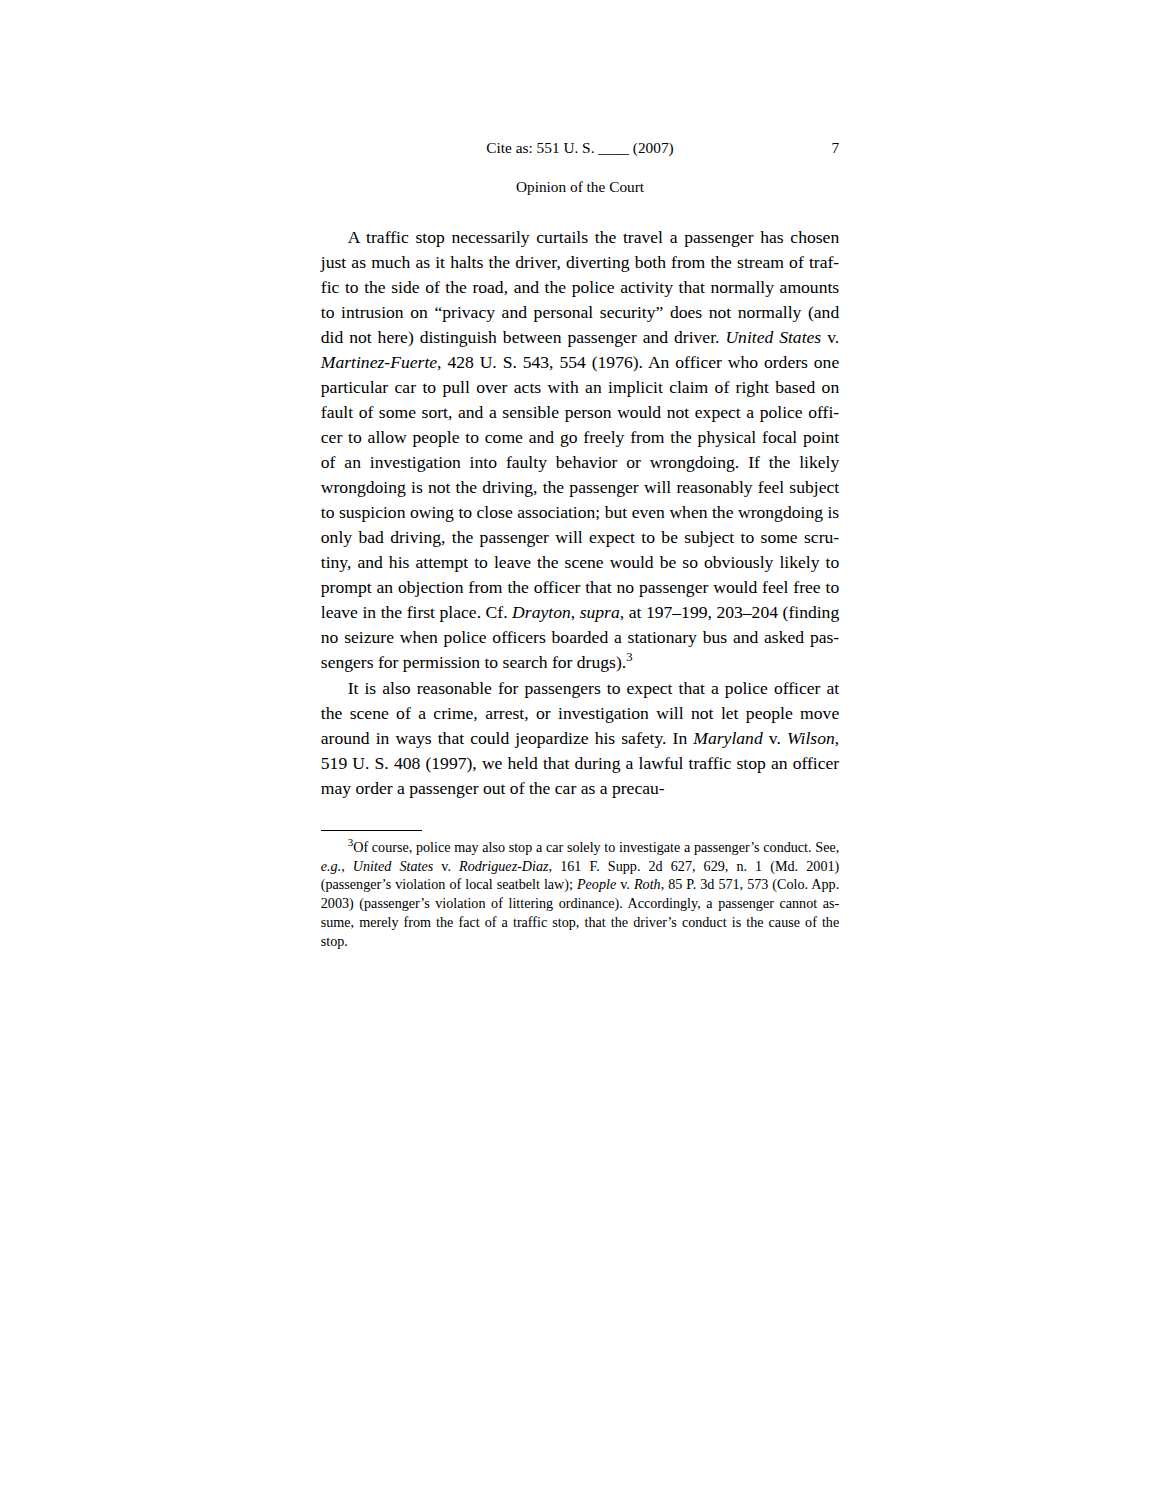Cite as: 551 U. S. ____ (2007) 7
Opinion of the Court
A traffic stop necessarily curtails the travel a passenger has chosen just as much as it halts the driver, diverting both from the stream of traffic to the side of the road, and the police activity that normally amounts to intrusion on “privacy and personal security” does not normally (and did not here) distinguish between passenger and driver. United States v. Martinez-Fuerte, 428 U. S. 543, 554 (1976). An officer who orders one particular car to pull over acts with an implicit claim of right based on fault of some sort, and a sensible person would not expect a police officer to allow people to come and go freely from the physical focal point of an investigation into faulty behavior or wrongdoing. If the likely wrongdoing is not the driving, the passenger will reasonably feel subject to suspicion owing to close association; but even when the wrongdoing is only bad driving, the passenger will expect to be subject to some scrutiny, and his attempt to leave the scene would be so obviously likely to prompt an objection from the officer that no passenger would feel free to leave in the first place. Cf. Drayton, supra, at 197–199, 203–204 (finding no seizure when police officers boarded a stationary bus and asked passengers for permission to search for drugs).3
It is also reasonable for passengers to expect that a police officer at the scene of a crime, arrest, or investigation will not let people move around in ways that could jeopardize his safety. In Maryland v. Wilson, 519 U. S. 408 (1997), we held that during a lawful traffic stop an officer may order a passenger out of the car as a precau-
3 Of course, police may also stop a car solely to investigate a passenger’s conduct. See, e.g., United States v. Rodriguez-Diaz, 161 F. Supp. 2d 627, 629, n. 1 (Md. 2001) (passenger’s violation of local seatbelt law); People v. Roth, 85 P. 3d 571, 573 (Colo. App. 2003) (passenger’s violation of littering ordinance). Accordingly, a passenger cannot assume, merely from the fact of a traffic stop, that the driver’s conduct is the cause of the stop.